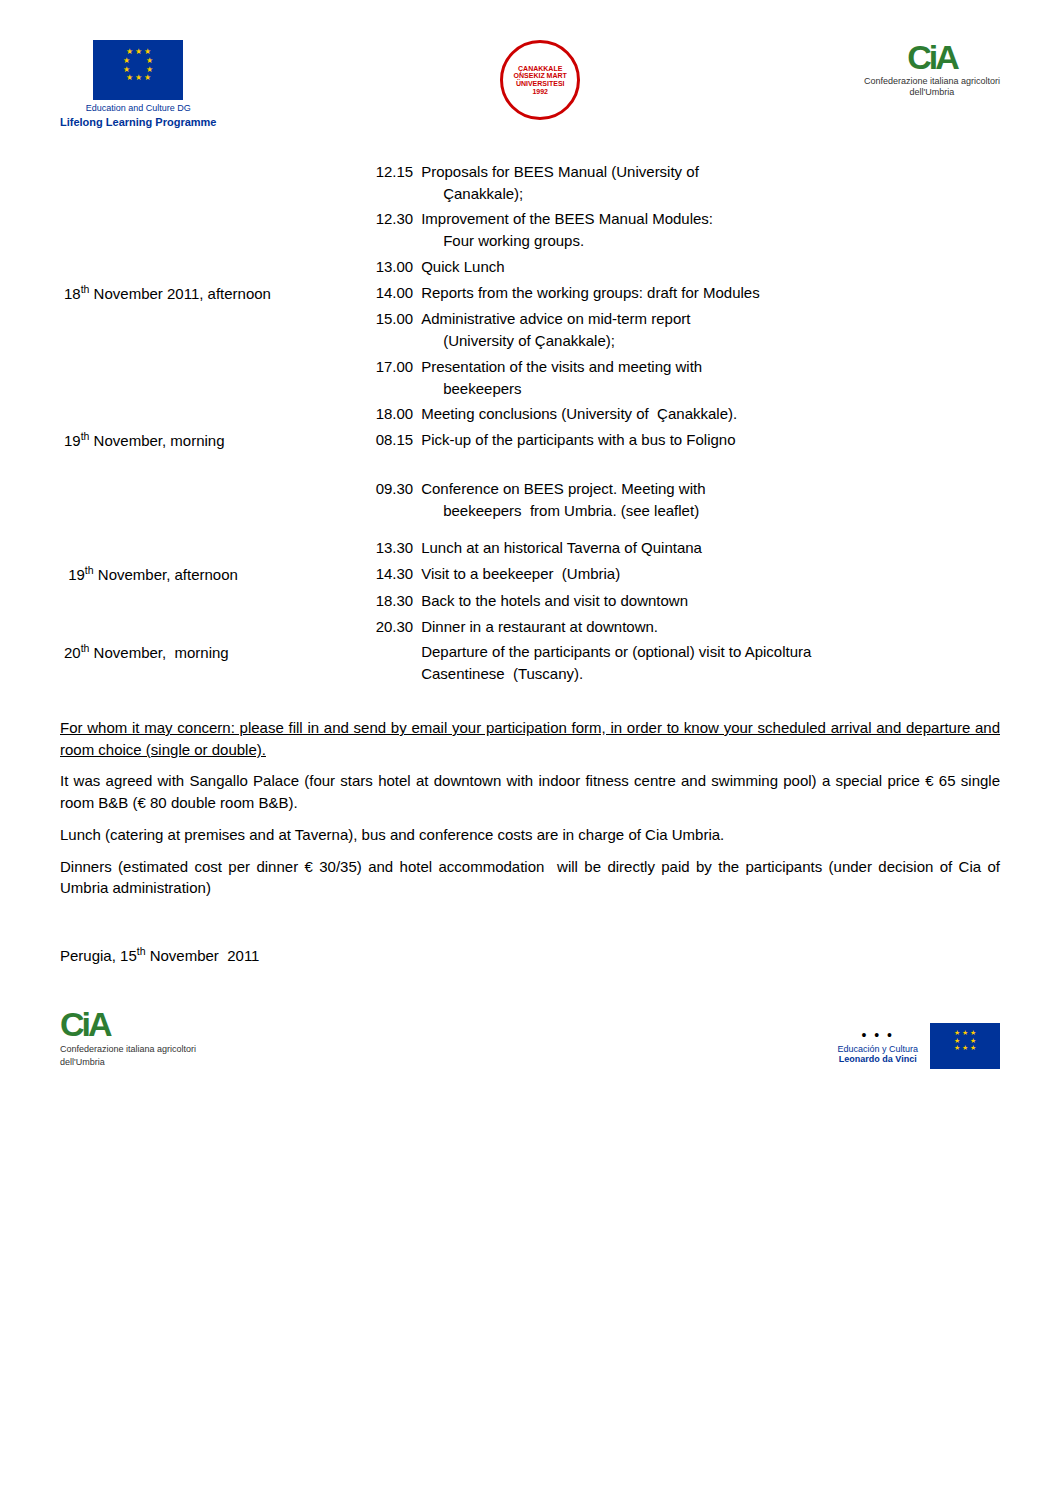Education and Culture DG
Lifelong Learning Programme
ÇANAKKALE
ONSEKIZ MART
ÜNIVERSITESI
1992
CiA
Confederazione italiana agricoltori
dell'Umbria
| | 12.15 | Proposals for BEES Manual (University of Çanakkale); |
| | 12.30 | Improvement of the BEES Manual Modules: Four working groups. |
| | 13.00 | Quick Lunch |
| 18 th November 2011, afternoon | 14.00 | Reports from the working groups: draft for Modules |
| | 15.00 | Administrative advice on mid-term report (University of Çanakkale); |
| | 17.00 | Presentation of the visits and meeting with beekeepers |
| | 18.00 | Meeting conclusions (University of Çanakkale). |
| 19 th November, morning | 08.15 | Pick-up of the participants with a bus to Foligno |
| | 09.30 | Conference on BEES project. Meeting with beekeepers from Umbria. (see leaflet) |
| | 13.30 | Lunch at an historical Taverna of Quintana |
| 19 th November, afternoon | 14.30 | Visit to a beekeeper (Umbria) |
| | 18.30 | Back to the hotels and visit to downtown |
| | 20.30 | Dinner in a restaurant at downtown. |
| 20 th November, morning | | Departure of the participants or (optional) visit to Apicoltura Casentinese (Tuscany). |
For whom it may concern: please fill in and send by email your participation form, in order to know your scheduled arrival and departure and room choice (single or double).
It was agreed with Sangallo Palace (four stars hotel at downtown with indoor fitness centre and swimming pool) a special price € 65 single room B&B (€ 80 double room B&B).
Lunch (catering at premises and at Taverna), bus and conference costs are in charge of Cia Umbria.
Dinners (estimated cost per dinner € 30/35) and hotel accommodation will be directly paid by the participants (under decision of Cia of Umbria administration)
Perugia, 15th November 2011
CiA
Confederazione italiana agricoltori
dell'Umbria
• • •
Educación y Cultura
Leonardo da Vinci